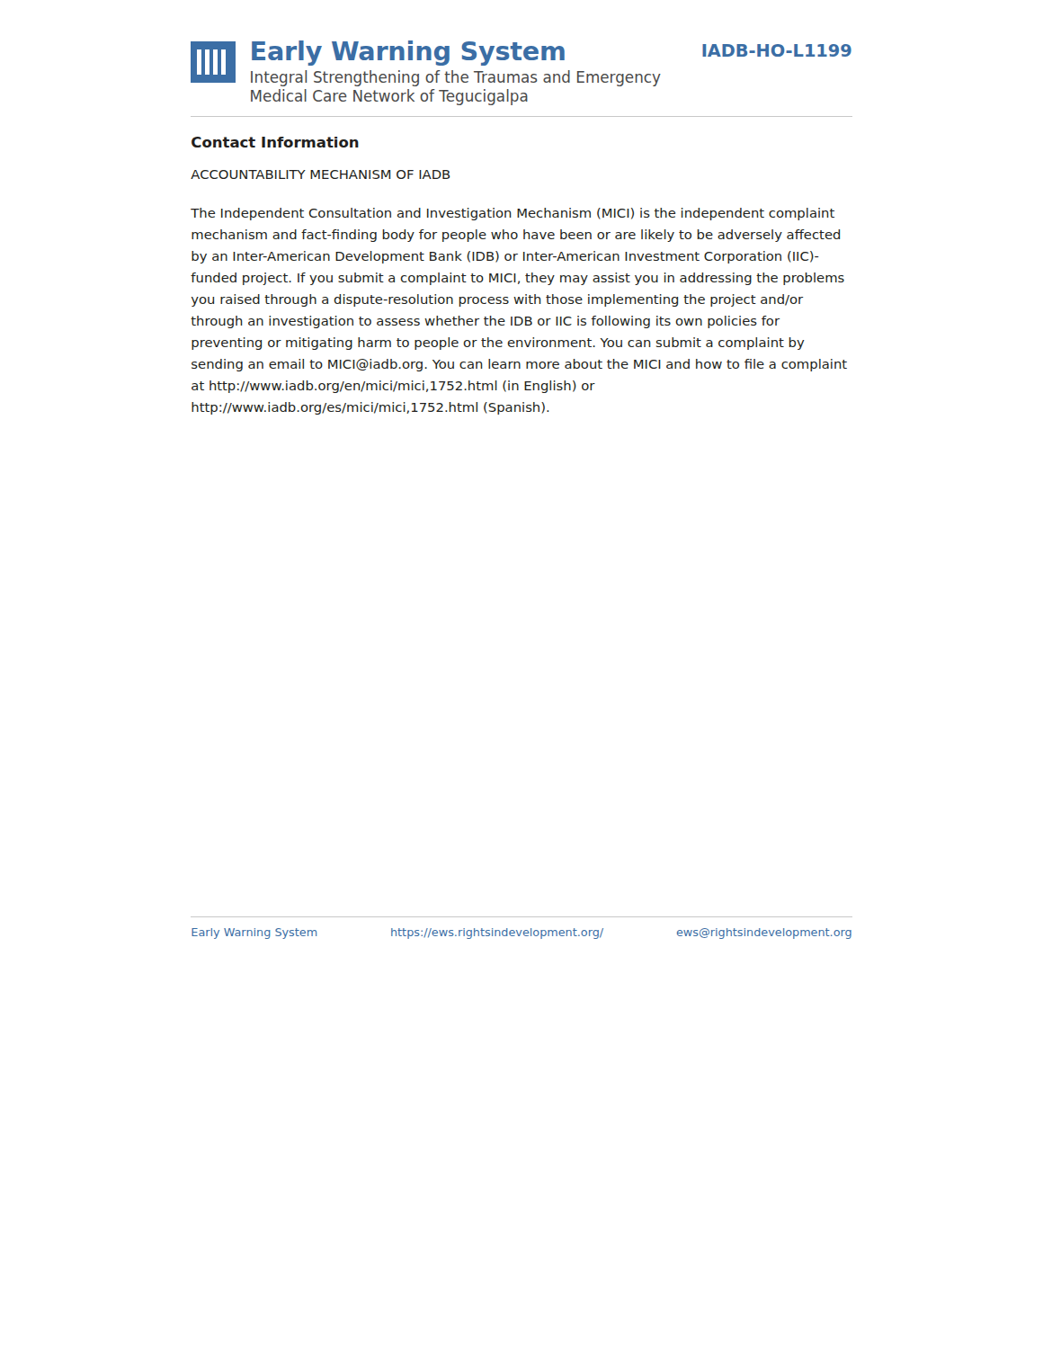Early Warning System
Integral Strengthening of the Traumas and Emergency Medical Care Network of Tegucigalpa
IADB-HO-L1199
Contact Information
ACCOUNTABILITY MECHANISM OF IADB
The Independent Consultation and Investigation Mechanism (MICI) is the independent complaint mechanism and fact-finding body for people who have been or are likely to be adversely affected by an Inter-American Development Bank (IDB) or Inter-American Investment Corporation (IIC)-funded project. If you submit a complaint to MICI, they may assist you in addressing the problems you raised through a dispute-resolution process with those implementing the project and/or through an investigation to assess whether the IDB or IIC is following its own policies for preventing or mitigating harm to people or the environment. You can submit a complaint by sending an email to MICI@iadb.org. You can learn more about the MICI and how to file a complaint at http://www.iadb.org/en/mici/mici,1752.html (in English) or http://www.iadb.org/es/mici/mici,1752.html (Spanish).
Early Warning System
https://ews.rightsindevelopment.org/
ews@rightsindevelopment.org